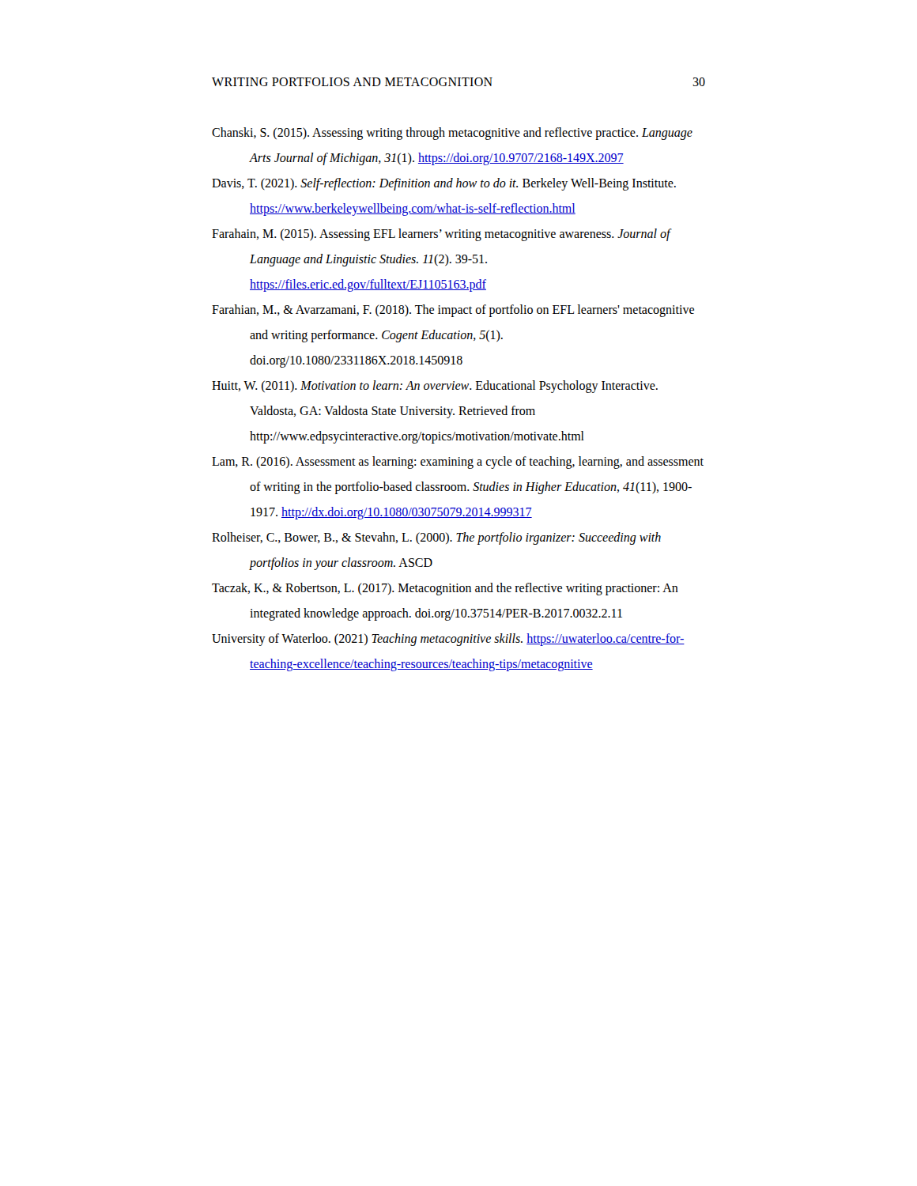Writing Portfolios and Metacognition 30
Chanski, S. (2015). Assessing writing through metacognitive and reflective practice. Language Arts Journal of Michigan, 31(1). https://doi.org/10.9707/2168-149X.2097
Davis, T. (2021). Self-reflection: Definition and how to do it. Berkeley Well-Being Institute. https://www.berkeleywellbeing.com/what-is-self-reflection.html
Farahain, M. (2015). Assessing EFL learners’ writing metacognitive awareness. Journal of Language and Linguistic Studies. 11(2). 39-51. https://files.eric.ed.gov/fulltext/EJ1105163.pdf
Farahian, M., & Avarzamani, F. (2018). The impact of portfolio on EFL learners' metacognitive and writing performance. Cogent Education, 5(1). doi.org/10.1080/2331186X.2018.1450918
Huitt, W. (2011). Motivation to learn: An overview. Educational Psychology Interactive. Valdosta, GA: Valdosta State University. Retrieved from http://www.edpsycinteractive.org/topics/motivation/motivate.html
Lam, R. (2016). Assessment as learning: examining a cycle of teaching, learning, and assessment of writing in the portfolio-based classroom. Studies in Higher Education, 41(11), 1900-1917. http://dx.doi.org/10.1080/03075079.2014.999317
Rolheiser, C., Bower, B., & Stevahn, L. (2000). The portfolio irganizer: Succeeding with portfolios in your classroom. ASCD
Taczak, K., & Robertson, L. (2017). Metacognition and the reflective writing practioner: An integrated knowledge approach. doi.org/10.37514/PER-B.2017.0032.2.11
University of Waterloo. (2021) Teaching metacognitive skills. https://uwaterloo.ca/centre-for-teaching-excellence/teaching-resources/teaching-tips/metacognitive